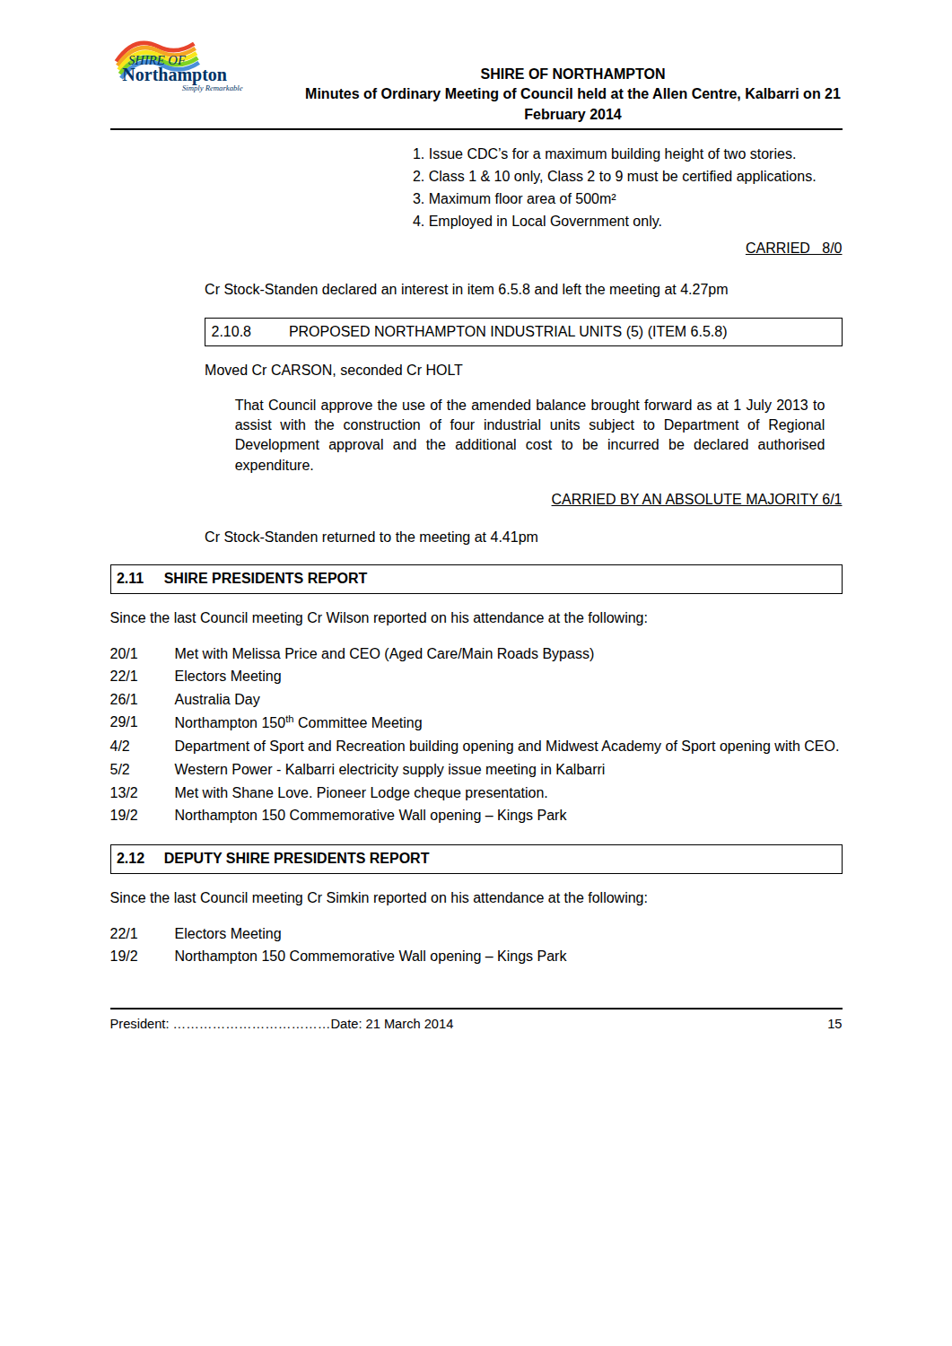SHIRE OF NORTHAMPTON Minutes of Ordinary Meeting of Council held at the Allen Centre, Kalbarri on 21 February 2014
Issue CDC’s for a maximum building height of two stories.
Class 1 & 10 only, Class 2 to 9 must be certified applications.
Maximum floor area of 500m²
Employed in Local Government only.
CARRIED 8/0
Cr Stock-Standen declared an interest in item 6.5.8 and left the meeting at 4.27pm
2.10.8 PROPOSED NORTHAMPTON INDUSTRIAL UNITS (5) (ITEM 6.5.8)
Moved Cr CARSON, seconded Cr HOLT
That Council approve the use of the amended balance brought forward as at 1 July 2013 to assist with the construction of four industrial units subject to Department of Regional Development approval and the additional cost to be incurred be declared authorised expenditure.
CARRIED BY AN ABSOLUTE MAJORITY 6/1
Cr Stock-Standen returned to the meeting at 4.41pm
2.11 SHIRE PRESIDENTS REPORT
Since the last Council meeting Cr Wilson reported on his attendance at the following:
| 20/1 | Met with Melissa Price and CEO (Aged Care/Main Roads Bypass) |
| 22/1 | Electors Meeting |
| 26/1 | Australia Day |
| 29/1 | Northampton 150 th Committee Meeting |
| 4/2 | Department of Sport and Recreation building opening and Midwest Academy of Sport opening with CEO. |
| 5/2 | Western Power - Kalbarri electricity supply issue meeting in Kalbarri |
| 13/2 | Met with Shane Love. Pioneer Lodge cheque presentation. |
| 19/2 | Northampton 150 Commemorative Wall opening – Kings Park |
2.12 DEPUTY SHIRE PRESIDENTS REPORT
Since the last Council meeting Cr Simkin reported on his attendance at the following:
| 22/1 | Electors Meeting |
| 19/2 | Northampton 150 Commemorative Wall opening – Kings Park |
President: ………………………………Date: 21 March 2014
15